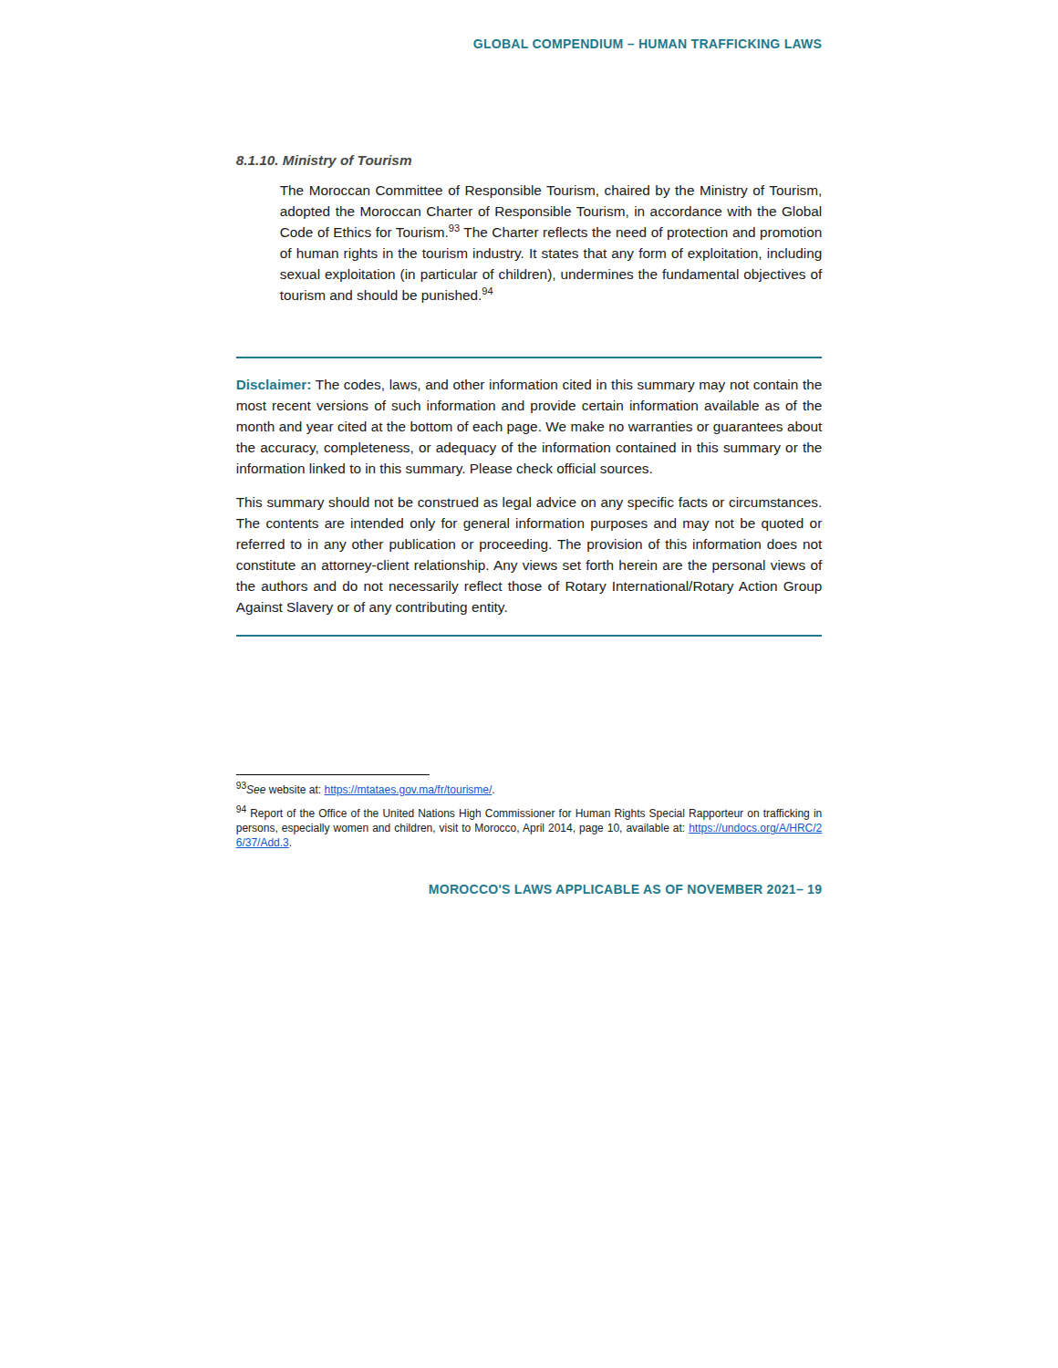GLOBAL COMPENDIUM – HUMAN TRAFFICKING LAWS
8.1.10. Ministry of Tourism
The Moroccan Committee of Responsible Tourism, chaired by the Ministry of Tourism, adopted the Moroccan Charter of Responsible Tourism, in accordance with the Global Code of Ethics for Tourism.93 The Charter reflects the need of protection and promotion of human rights in the tourism industry. It states that any form of exploitation, including sexual exploitation (in particular of children), undermines the fundamental objectives of tourism and should be punished.94
Disclaimer: The codes, laws, and other information cited in this summary may not contain the most recent versions of such information and provide certain information available as of the month and year cited at the bottom of each page. We make no warranties or guarantees about the accuracy, completeness, or adequacy of the information contained in this summary or the information linked to in this summary. Please check official sources.
This summary should not be construed as legal advice on any specific facts or circumstances. The contents are intended only for general information purposes and may not be quoted or referred to in any other publication or proceeding. The provision of this information does not constitute an attorney-client relationship. Any views set forth herein are the personal views of the authors and do not necessarily reflect those of Rotary International/Rotary Action Group Against Slavery or of any contributing entity.
93See website at: https://mtataes.gov.ma/fr/tourisme/.
94 Report of the Office of the United Nations High Commissioner for Human Rights Special Rapporteur on trafficking in persons, especially women and children, visit to Morocco, April 2014, page 10, available at: https://undocs.org/A/HRC/26/37/Add.3.
MOROCCO'S LAWS APPLICABLE AS OF NOVEMBER 2021– 19